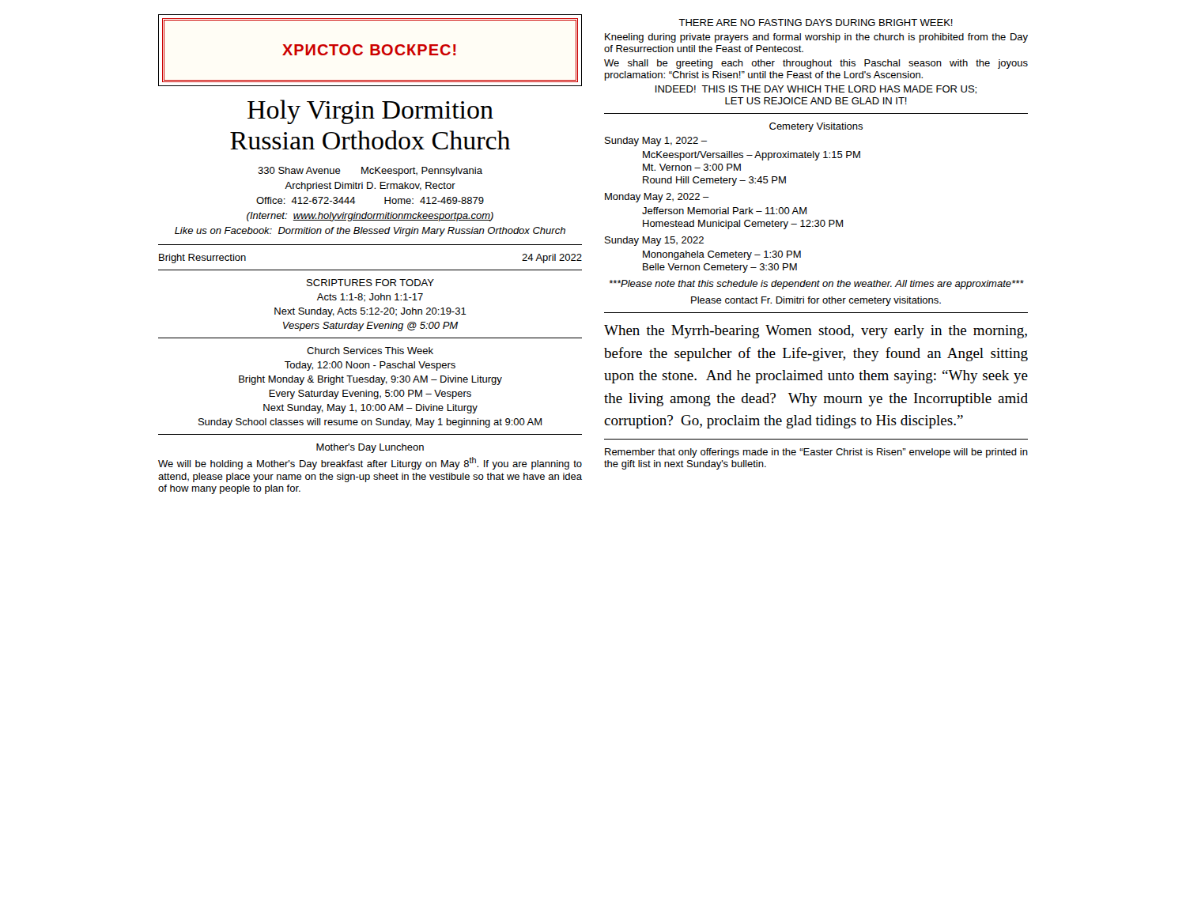ХРИСТОС ВОСКРЕС!
Holy Virgin Dormition
Russian Orthodox Church
330 Shaw Avenue McKeesport, Pennsylvania
Archpriest Dimitri D. Ermakov, Rector
Office: 412-672-3444 Home: 412-469-8879
(Internet: www.holyvirgindormitionmckeesportpa.com)
Like us on Facebook: Dormition of the Blessed Virgin Mary Russian Orthodox Church
Bright Resurrection 24 April 2022
SCRIPTURES FOR TODAY
Acts 1:1-8; John 1:1-17
Next Sunday, Acts 5:12-20; John 20:19-31
Vespers Saturday Evening @ 5:00 PM
Church Services This Week
Today, 12:00 Noon - Paschal Vespers
Bright Monday & Bright Tuesday, 9:30 AM – Divine Liturgy
Every Saturday Evening, 5:00 PM – Vespers
Next Sunday, May 1, 10:00 AM – Divine Liturgy
Sunday School classes will resume on Sunday, May 1 beginning at 9:00 AM
Mother's Day Luncheon
We will be holding a Mother's Day breakfast after Liturgy on May 8th. If you are planning to attend, please place your name on the sign-up sheet in the vestibule so that we have an idea of how many people to plan for.
There are no fasting days during Bright Week!
Kneeling during private prayers and formal worship in the church is prohibited from the Day of Resurrection until the Feast of Pentecost.
We shall be greeting each other throughout this Paschal season with the joyous proclamation: “Christ is Risen!” until the Feast of the Lord's Ascension.
Indeed! This is the day which the Lord has made for us;
let us rejoice and be glad in it!
Cemetery Visitations
Sunday May 1, 2022 –
McKeesport/Versailles – Approximately 1:15 PM
Mt. Vernon – 3:00 PM
Round Hill Cemetery – 3:45 PM
Monday May 2, 2022 –
Jefferson Memorial Park – 11:00 AM
Homestead Municipal Cemetery – 12:30 PM
Sunday May 15, 2022
Monongahela Cemetery – 1:30 PM
Belle Vernon Cemetery – 3:30 PM
***Please note that this schedule is dependent on the weather. All times are approximate***
Please contact Fr. Dimitri for other cemetery visitations.
When the Myrrh-bearing Women stood, very early in the morning, before the sepulcher of the Life-giver, they found an Angel sitting upon the stone. And he proclaimed unto them saying: “Why seek ye the living among the dead? Why mourn ye the Incorruptible amid corruption? Go, proclaim the glad tidings to His disciples.”
Remember that only offerings made in the “Easter Christ is Risen” envelope will be printed in the gift list in next Sunday's bulletin.